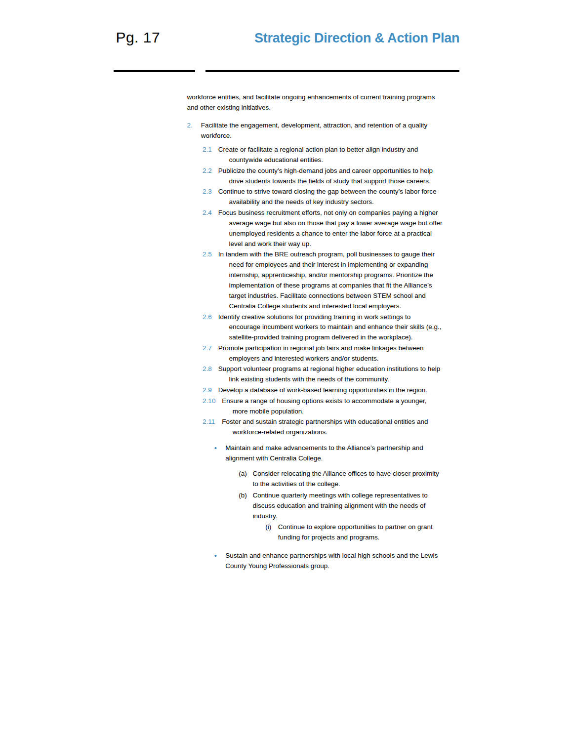Pg. 17
Strategic Direction & Action Plan
workforce entities, and facilitate ongoing enhancements of current training programs and other existing initiatives.
2.
Facilitate the engagement, development, attraction, and retention of a quality workforce.
2.1 Create or facilitate a regional action plan to better align industry and countywide educational entities.
2.2 Publicize the county’s high-demand jobs and career opportunities to help drive students towards the fields of study that support those careers.
2.3 Continue to strive toward closing the gap between the county’s labor force availability and the needs of key industry sectors.
2.4 Focus business recruitment efforts, not only on companies paying a higher average wage but also on those that pay a lower average wage but offer unemployed residents a chance to enter the labor force at a practical level and work their way up.
2.5 In tandem with the BRE outreach program, poll businesses to gauge their need for employees and their interest in implementing or expanding internship, apprenticeship, and/or mentorship programs. Prioritize the implementation of these programs at companies that fit the Alliance’s target industries. Facilitate connections between STEM school and Centralia College students and interested local employers.
2.6 Identify creative solutions for providing training in work settings to encourage incumbent workers to maintain and enhance their skills (e.g., satellite-provided training program delivered in the workplace).
2.7 Promote participation in regional job fairs and make linkages between employers and interested workers and/or students.
2.8 Support volunteer programs at regional higher education institutions to help link existing students with the needs of the community.
2.9 Develop a database of work-based learning opportunities in the region.
2.10 Ensure a range of housing options exists to accommodate a younger, more mobile population.
2.11 Foster and sustain strategic partnerships with educational entities and workforce-related organizations.
• Maintain and make advancements to the Alliance’s partnership and alignment with Centralia College.
(a) Consider relocating the Alliance offices to have closer proximity to the activities of the college.
(b) Continue quarterly meetings with college representatives to discuss education and training alignment with the needs of industry.
(i) Continue to explore opportunities to partner on grant funding for projects and programs.
• Sustain and enhance partnerships with local high schools and the Lewis County Young Professionals group.